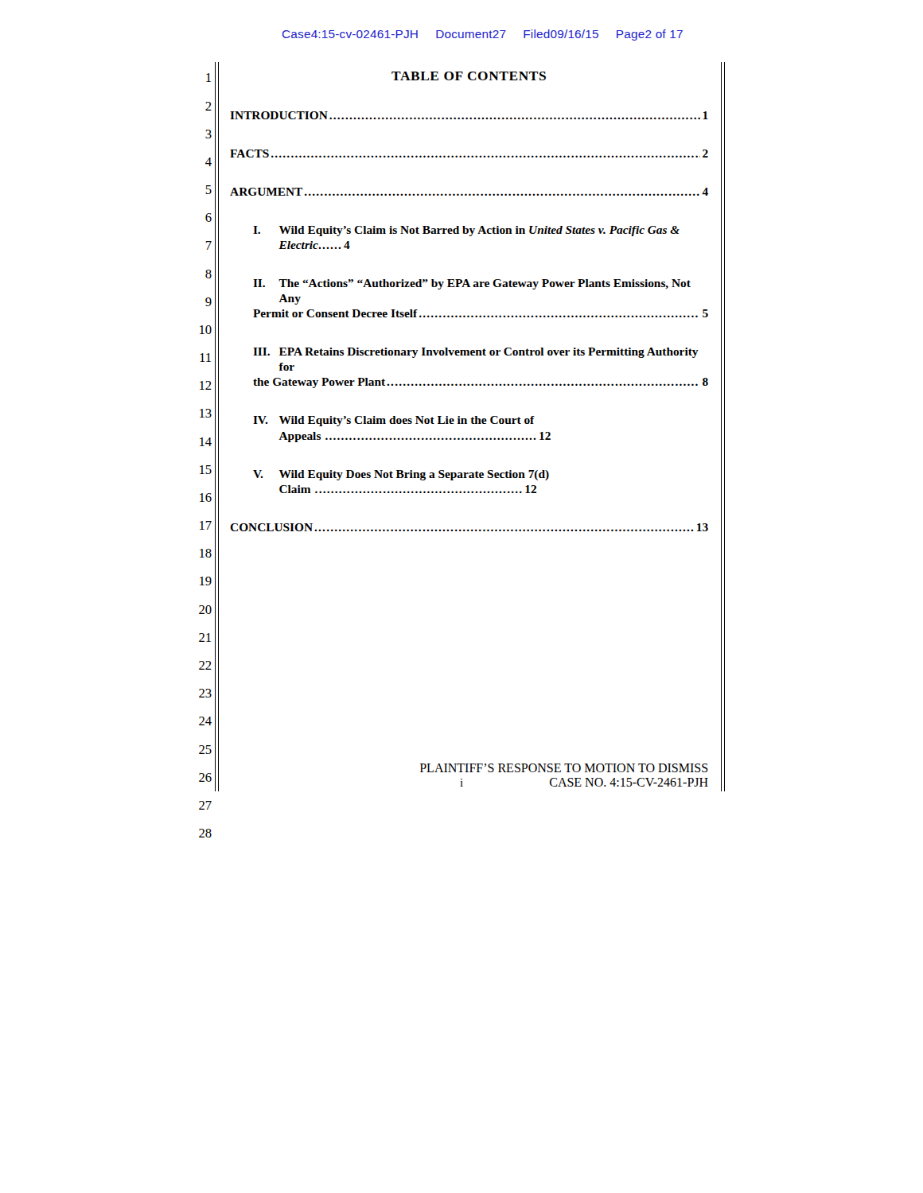Case4:15-cv-02461-PJH Document27 Filed09/16/15 Page2 of 17
1
2
3
4
5
6
7
8
9
10
11
12
13
14
15
16
17
18
19
20
21
22
23
24
25
26
27
28
TABLE OF CONTENTS
INTRODUCTION .................................................................................................................................. 1
FACTS .................................................................................................................................................. 2
ARGUMENT ......................................................................................................................................... 4
I. Wild Equity’s Claim is Not Barred by Action in United States v. Pacific Gas & Electric...... 4
II. The “Actions” “Authorized” by EPA are Gateway Power Plants Emissions, Not Any
Permit or Consent Decree Itself ............................................................................................................. 5
III. EPA Retains Discretionary Involvement or Control over its Permitting Authority for
the Gateway Power Plant ....................................................................................................................... 8
IV. Wild Equity’s Claim does Not Lie in the Court of Appeals ..................................................... 12
V. Wild Equity Does Not Bring a Separate Section 7(d) Claim .................................................... 12
CONCLUSION ................................................................................................................................. 13
PLAINTIFF’S RESPONSE TO MOTION TO DISMISS
CASE NO. 4:15-CV-2461-PJH
i